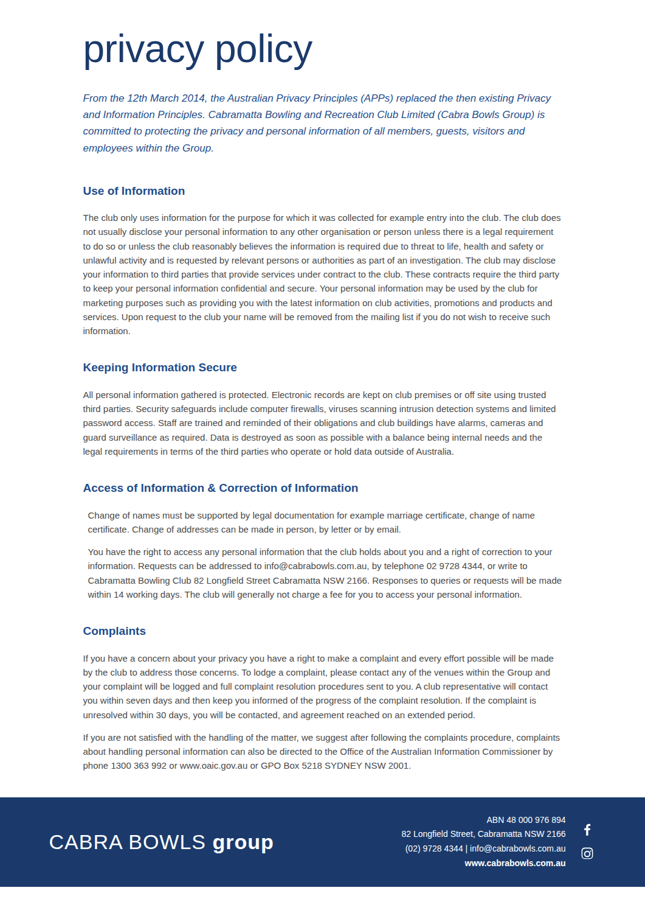privacy policy
From the 12th March 2014, the Australian Privacy Principles (APPs) replaced the then existing Privacy and Information Principles. Cabramatta Bowling and Recreation Club Limited (Cabra Bowls Group) is committed to protecting the privacy and personal information of all members, guests, visitors and employees within the Group.
Use of Information
The club only uses information for the purpose for which it was collected for example entry into the club. The club does not usually disclose your personal information to any other organisation or person unless there is a legal requirement to do so or unless the club reasonably believes the information is required due to threat to life, health and safety or unlawful activity and is requested by relevant persons or authorities as part of an investigation. The club may disclose your information to third parties that provide services under contract to the club. These contracts require the third party to keep your personal information confidential and secure. Your personal information may be used by the club for marketing purposes such as providing you with the latest information on club activities, promotions and products and services. Upon request to the club your name will be removed from the mailing list if you do not wish to receive such information.
Keeping Information Secure
All personal information gathered is protected. Electronic records are kept on club premises or off site using trusted third parties. Security safeguards include computer firewalls, viruses scanning intrusion detection systems and limited password access. Staff are trained and reminded of their obligations and club buildings have alarms, cameras and guard surveillance as required. Data is destroyed as soon as possible with a balance being internal needs and the legal requirements in terms of the third parties who operate or hold data outside of Australia.
Access of Information & Correction of Information
Change of names must be supported by legal documentation for example marriage certificate, change of name certificate. Change of addresses can be made in person, by letter or by email.
You have the right to access any personal information that the club holds about you and a right of correction to your information. Requests can be addressed to info@cabrabowls.com.au, by telephone 02 9728 4344, or write to Cabramatta Bowling Club 82 Longfield Street Cabramatta NSW 2166. Responses to queries or requests will be made within 14 working days. The club will generally not charge a fee for you to access your personal information.
Complaints
If you have a concern about your privacy you have a right to make a complaint and every effort possible will be made by the club to address those concerns. To lodge a complaint, please contact any of the venues within the Group and your complaint will be logged and full complaint resolution procedures sent to you. A club representative will contact you within seven days and then keep you informed of the progress of the complaint resolution. If the complaint is unresolved within 30 days, you will be contacted, and agreement reached on an extended period.
If you are not satisfied with the handling of the matter, we suggest after following the complaints procedure, complaints about handling personal information can also be directed to the Office of the Australian Information Commissioner by phone 1300 363 992 or www.oaic.gov.au or GPO Box 5218 SYDNEY NSW 2001.
CABRA BOWLS group
ABN 48 000 976 894
82 Longfield Street, Cabramatta NSW 2166
(02) 9728 4344 | info@cabrabowls.com.au
www.cabrabowls.com.au